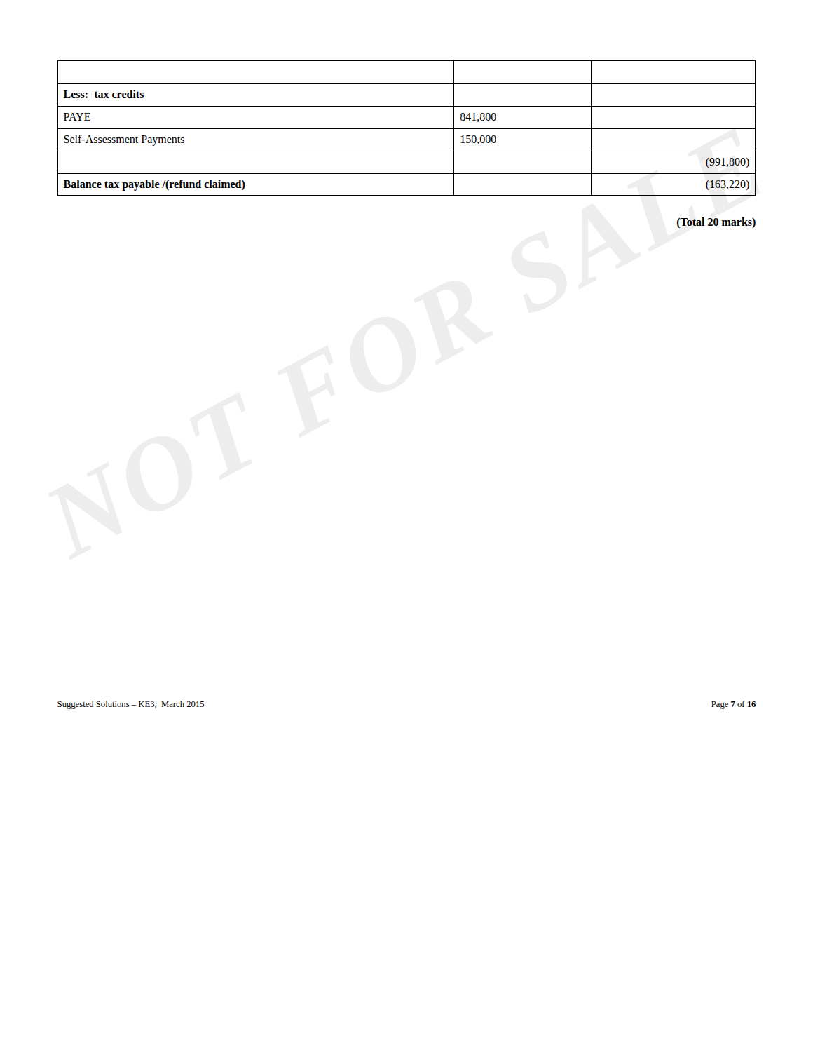NOT FOR SALE
| Less: tax credits | | |
| PAYE | 841,800 | |
| Self-Assessment Payments | 150,000 | |
| | | (991,800) |
| Balance tax payable /(refund claimed) | | (163,220) |
(Total 20 marks)
Suggested Solutions – KE3, March 2015
Page 7 of 16